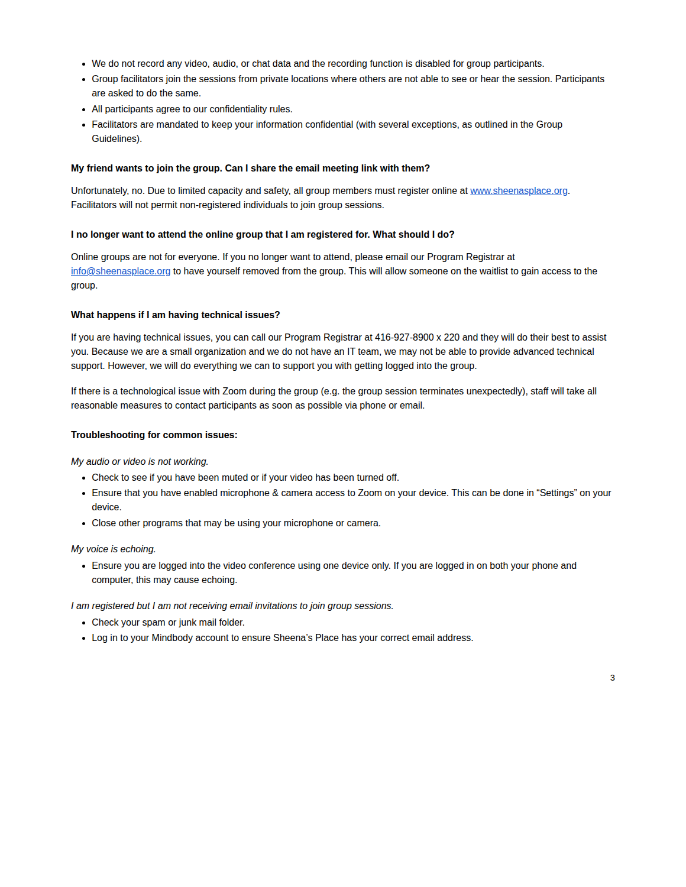We do not record any video, audio, or chat data and the recording function is disabled for group participants.
Group facilitators join the sessions from private locations where others are not able to see or hear the session. Participants are asked to do the same.
All participants agree to our confidentiality rules.
Facilitators are mandated to keep your information confidential (with several exceptions, as outlined in the Group Guidelines).
My friend wants to join the group. Can I share the email meeting link with them?
Unfortunately, no. Due to limited capacity and safety, all group members must register online at www.sheenasplace.org. Facilitators will not permit non-registered individuals to join group sessions.
I no longer want to attend the online group that I am registered for. What should I do?
Online groups are not for everyone. If you no longer want to attend, please email our Program Registrar at info@sheenasplace.org to have yourself removed from the group. This will allow someone on the waitlist to gain access to the group.
What happens if I am having technical issues?
If you are having technical issues, you can call our Program Registrar at 416-927-8900 x 220 and they will do their best to assist you. Because we are a small organization and we do not have an IT team, we may not be able to provide advanced technical support. However, we will do everything we can to support you with getting logged into the group.
If there is a technological issue with Zoom during the group (e.g. the group session terminates unexpectedly), staff will take all reasonable measures to contact participants as soon as possible via phone or email.
Troubleshooting for common issues:
My audio or video is not working.
Check to see if you have been muted or if your video has been turned off.
Ensure that you have enabled microphone & camera access to Zoom on your device. This can be done in “Settings” on your device.
Close other programs that may be using your microphone or camera.
My voice is echoing.
Ensure you are logged into the video conference using one device only. If you are logged in on both your phone and computer, this may cause echoing.
I am registered but I am not receiving email invitations to join group sessions.
Check your spam or junk mail folder.
Log in to your Mindbody account to ensure Sheena’s Place has your correct email address.
3